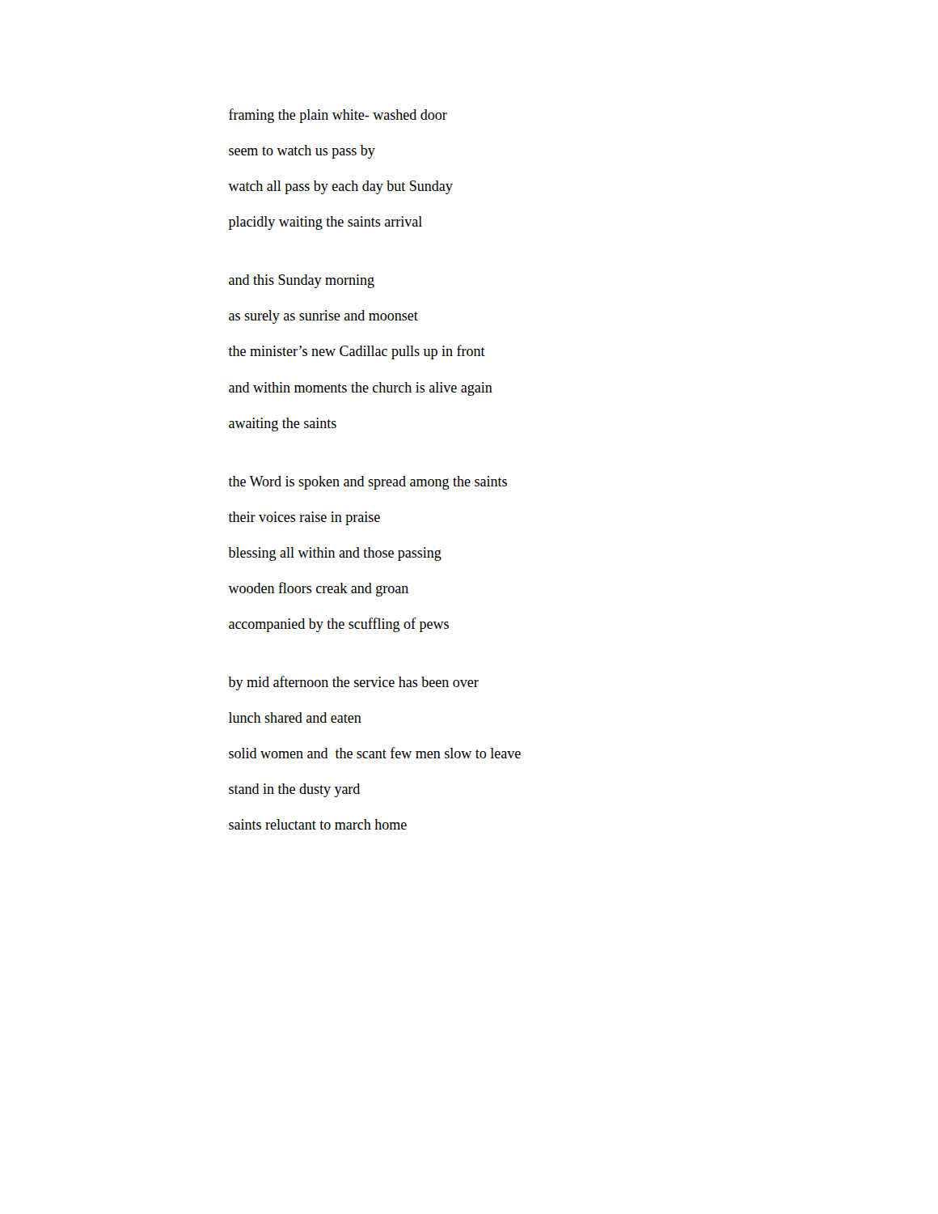framing the plain white- washed door
seem to watch us pass by
watch all pass by each day but Sunday
placidly waiting the saints arrival
and this Sunday morning
as surely as sunrise and moonset
the minister’s new Cadillac pulls up in front
and within moments the church is alive again
awaiting the saints
the Word is spoken and spread among the saints
their voices raise in praise
blessing all within and those passing
wooden floors creak and groan
accompanied by the scuffling of pews
by mid afternoon the service has been over
lunch shared and eaten
solid women and the scant few men slow to leave
stand in the dusty yard
saints reluctant to march home